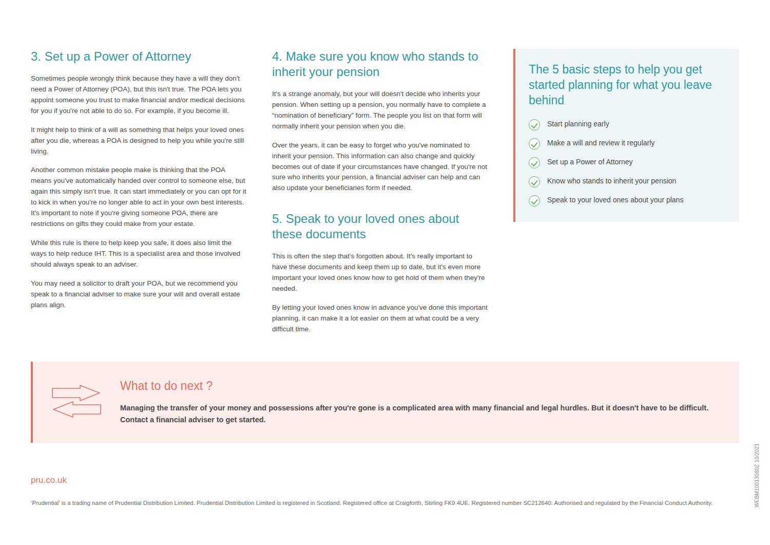3. Set up a Power of Attorney
Sometimes people wrongly think because they have a will they don't need a Power of Attorney (POA), but this isn't true. The POA lets you appoint someone you trust to make financial and/or medical decisions for you if you're not able to do so. For example, if you become ill.
It might help to think of a will as something that helps your loved ones after you die, whereas a POA is designed to help you while you're still living.
Another common mistake people make is thinking that the POA means you've automatically handed over control to someone else, but again this simply isn't true. It can start immediately or you can opt for it to kick in when you're no longer able to act in your own best interests. It's important to note if you're giving someone POA, there are restrictions on gifts they could make from your estate.
While this rule is there to help keep you safe, it does also limit the ways to help reduce IHT. This is a specialist area and those involved should always speak to an adviser.
You may need a solicitor to draft your POA, but we recommend you speak to a financial adviser to make sure your will and overall estate plans align.
4. Make sure you know who stands to inherit your pension
It's a strange anomaly, but your will doesn't decide who inherits your pension. When setting up a pension, you normally have to complete a “nomination of beneficiary” form. The people you list on that form will normally inherit your pension when you die.
Over the years, it can be easy to forget who you've nominated to inherit your pension. This information can also change and quickly becomes out of date if your circumstances have changed. If you're not sure who inherits your pension, a financial adviser can help and can also update your beneficiaries form if needed.
5. Speak to your loved ones about these documents
This is often the step that's forgotten about. It's really important to have these documents and keep them up to date, but it's even more important your loved ones know how to get hold of them when they're needed.
By letting your loved ones know in advance you've done this important planning, it can make it a lot easier on them at what could be a very difficult time.
The 5 basic steps to help you get started planning for what you leave behind
Start planning early
Make a will and review it regularly
Set up a Power of Attorney
Know who stands to inherit your pension
Speak to your loved ones about your plans
What to do next ?
Managing the transfer of your money and possessions after you're gone is a complicated area with many financial and legal hurdles. But it doesn't have to be difficult. Contact a financial adviser to get started.
pru.co.uk
‘Prudential’ is a trading name of Prudential Distribution Limited. Prudential Distribution Limited is registered in Scotland. Registered office at Craigforth, Stirling FK9 4UE. Registered number SC212640. Authorised and regulated by the Financial Conduct Authority.
WEBM10013080Z 10/2021